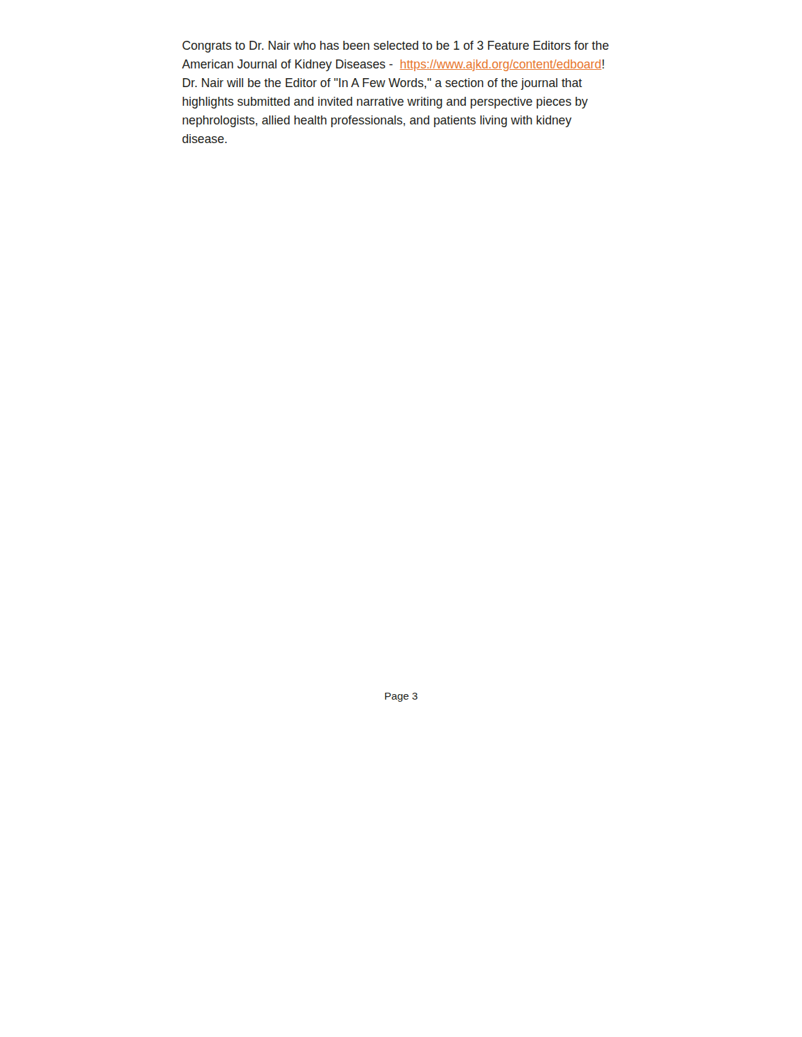Congrats to Dr. Nair who has been selected to be 1 of 3 Feature Editors for the American Journal of Kidney Diseases - https://www.ajkd.org/content/edboard! Dr. Nair will be the Editor of "In A Few Words," a section of the journal that highlights submitted and invited narrative writing and perspective pieces by nephrologists, allied health professionals, and patients living with kidney disease.
Page 3